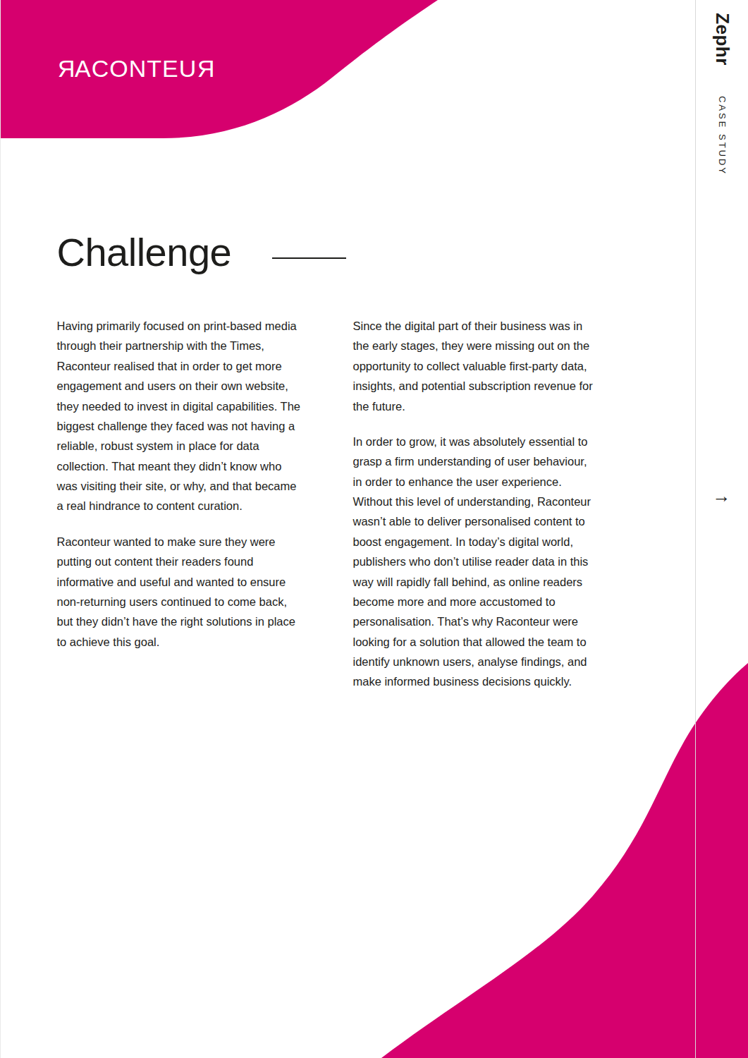RACONTEUR
Zephr
Case Study
→
Challenge
Having primarily focused on print-based media through their partnership with the Times, Raconteur realised that in order to get more engagement and users on their own website, they needed to invest in digital capabilities. The biggest challenge they faced was not having a reliable, robust system in place for data collection. That meant they didn’t know who was visiting their site, or why, and that became a real hindrance to content curation.
Raconteur wanted to make sure they were putting out content their readers found informative and useful and wanted to ensure non-returning users continued to come back, but they didn’t have the right solutions in place to achieve this goal.
Since the digital part of their business was in the early stages, they were missing out on the opportunity to collect valuable first-party data, insights, and potential subscription revenue for the future.
In order to grow, it was absolutely essential to grasp a firm understanding of user behaviour, in order to enhance the user experience. Without this level of understanding, Raconteur wasn’t able to deliver personalised content to boost engagement. In today’s digital world, publishers who don’t utilise reader data in this way will rapidly fall behind, as online readers become more and more accustomed to personalisation. That’s why Raconteur were looking for a solution that allowed the team to identify unknown users, analyse findings, and make informed business decisions quickly.